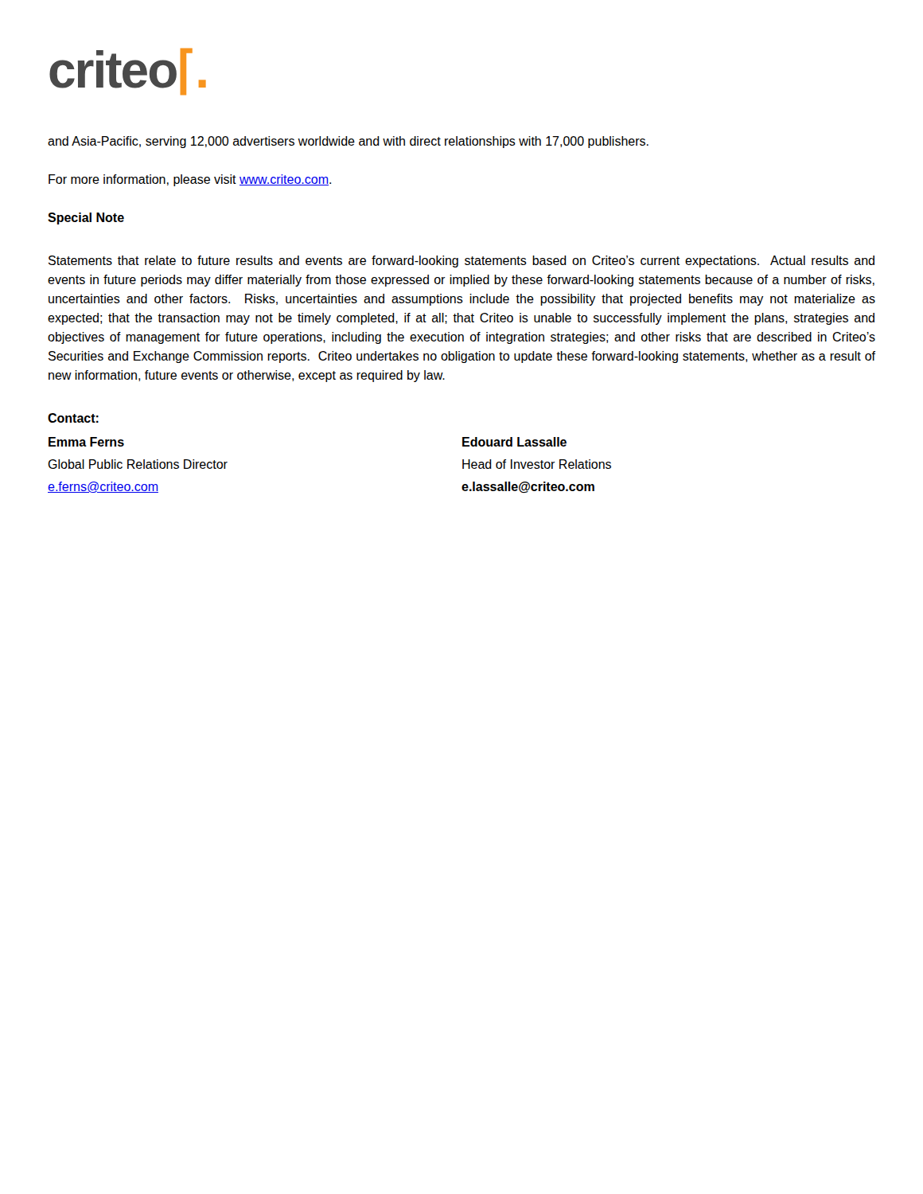criteo⌈.
and Asia-Pacific, serving 12,000 advertisers worldwide and with direct relationships with 17,000 publishers.
For more information, please visit www.criteo.com.
Special Note
Statements that relate to future results and events are forward-looking statements based on Criteo’s current expectations. Actual results and events in future periods may differ materially from those expressed or implied by these forward-looking statements because of a number of risks, uncertainties and other factors. Risks, uncertainties and assumptions include the possibility that projected benefits may not materialize as expected; that the transaction may not be timely completed, if at all; that Criteo is unable to successfully implement the plans, strategies and objectives of management for future operations, including the execution of integration strategies; and other risks that are described in Criteo’s Securities and Exchange Commission reports. Criteo undertakes no obligation to update these forward-looking statements, whether as a result of new information, future events or otherwise, except as required by law.
Contact:
| Emma Ferns | Edouard Lassalle |
| Global Public Relations Director | Head of Investor Relations |
| e.ferns@criteo.com | e.lassalle@criteo.com |